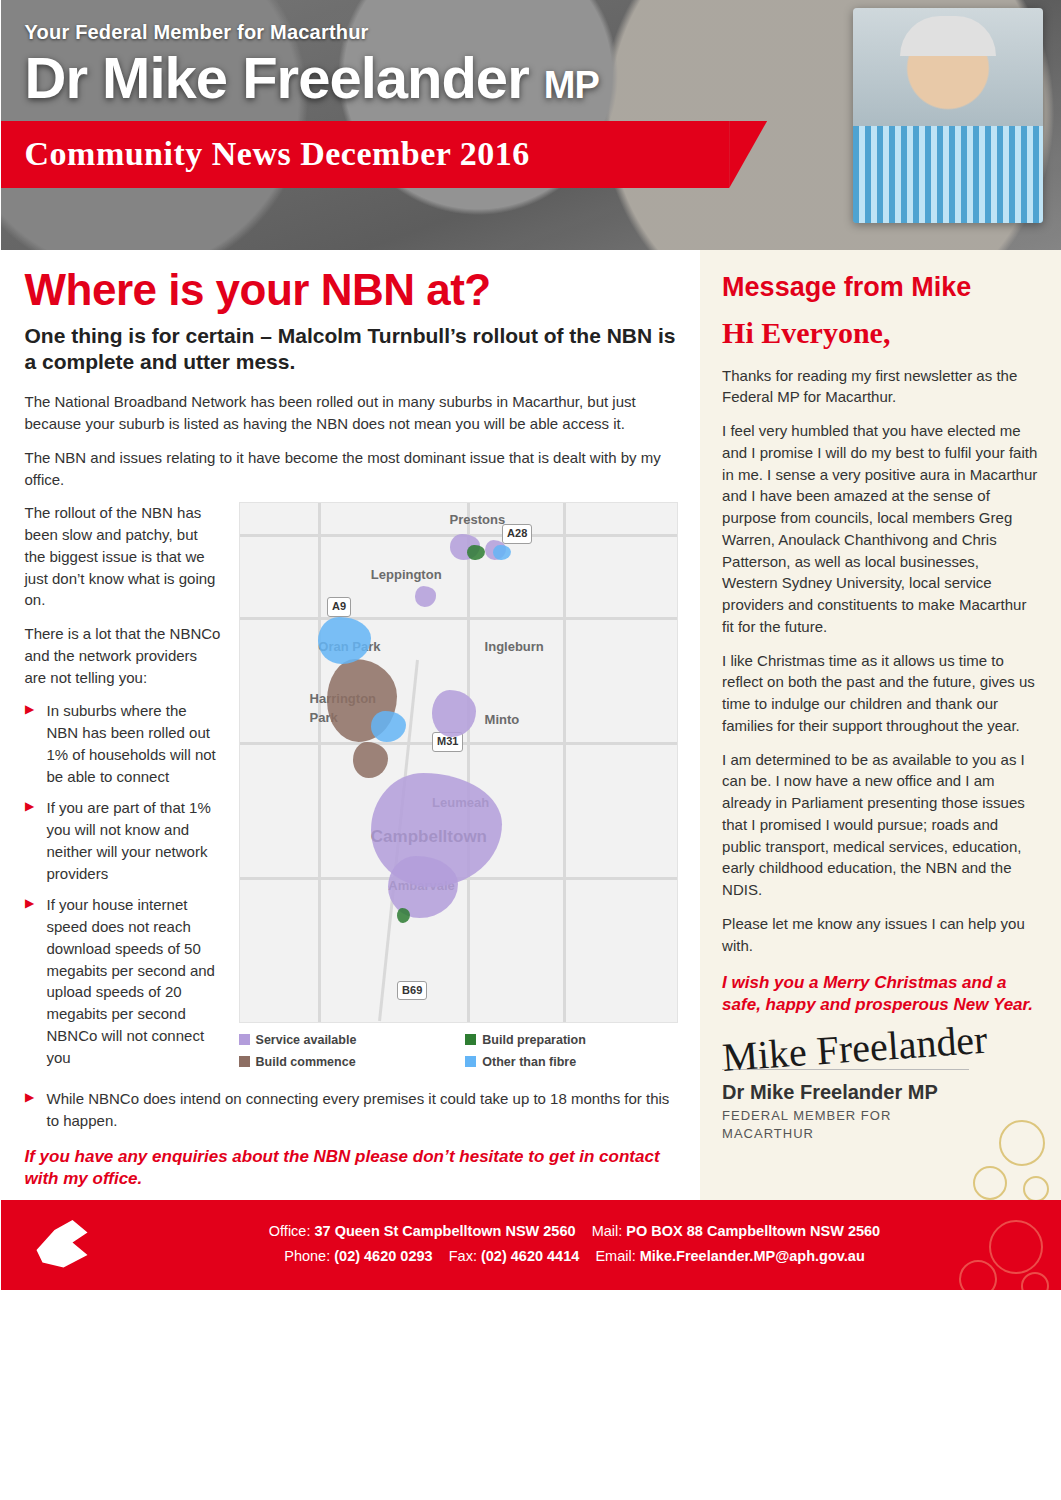Your Federal Member for Macarthur
Dr Mike Freelander MP
Community News December 2016
Where is your NBN at?
One thing is for certain – Malcolm Turnbull’s rollout of the NBN is a complete and utter mess.
The National Broadband Network has been rolled out in many suburbs in Macarthur, but just because your suburb is listed as having the NBN does not mean you will be able access it.
The NBN and issues relating to it have become the most dominant issue that is dealt with by my office.
The rollout of the NBN has been slow and patchy, but the biggest issue is that we just don’t know what is going on.
There is a lot that the NBNCo and the network providers are not telling you:
In suburbs where the NBN has been rolled out 1% of households will not be able to connect
If you are part of that 1% you will not know and neither will your network providers
If your house internet speed does not reach download speeds of 50 megabits per second and upload speeds of 20 megabits per second NBNCo will not connect you
A28 A9 M31 B69 Prestons Leppington Oran Park Harrington
Park Ingleburn Minto Leumeah Campbelltown Ambarvale
Service available
Build preparation
Build commence
Other than fibre
While NBNCo does intend on connecting every premises it could take up to 18 months for this to happen.
If you have any enquiries about the NBN please don’t hesitate to get in contact with my office.
Message from Mike
Hi Everyone,
Thanks for reading my first newsletter as the Federal MP for Macarthur.
I feel very humbled that you have elected me and I promise I will do my best to fulfil your faith in me. I sense a very positive aura in Macarthur and I have been amazed at the sense of purpose from councils, local members Greg Warren, Anoulack Chanthivong and Chris Patterson, as well as local businesses, Western Sydney University, local service providers and constituents to make Macarthur fit for the future.
I like Christmas time as it allows us time to reflect on both the past and the future, gives us time to indulge our children and thank our families for their support throughout the year.
I am determined to be as available to you as I can be. I now have a new office and I am already in Parliament presenting those issues that I promised I would pursue; roads and public transport, medical services, education, early childhood education, the NBN and the NDIS.
Please let me know any issues I can help you with.
I wish you a Merry Christmas and a safe, happy and prosperous New Year.
Mike Freelander
Dr Mike Freelander MP
Federal Member for
Macarthur
Office: 37 Queen St Campbelltown NSW 2560 Mail: PO BOX 88 Campbelltown NSW 2560
Phone: (02) 4620 0293 Fax: (02) 4620 4414 Email: Mike.Freelander.MP@aph.gov.au